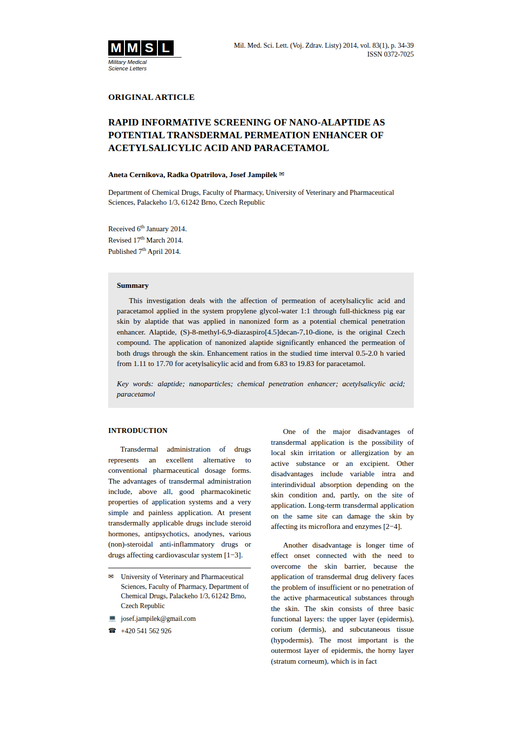MMSL
Military Medical
Science Letters
Mil. Med. Sci. Lett. (Voj. Zdrav. Listy) 2014, vol. 83(1), p. 34-39
ISSN 0372-7025
ORIGINAL ARTICLE
RAPID INFORMATIVE SCREENING OF NANO-ALAPTIDE AS POTENTIAL TRANSDERMAL PERMEATION ENHANCER OF ACETYLSALICYLIC ACID AND PARACETAMOL
Aneta Cernikova, Radka Opatrilova, Josef Jampilek ✉
Department of Chemical Drugs, Faculty of Pharmacy, University of Veterinary and Pharmaceutical Sciences, Palackeho 1/3, 61242 Brno, Czech Republic
Received 6th January 2014.
Revised 17th March 2014.
Published 7th April 2014.
Summary
This investigation deals with the affection of permeation of acetylsalicylic acid and paracetamol applied in the system propylene glycol-water 1:1 through full-thickness pig ear skin by alaptide that was applied in nanonized form as a potential chemical penetration enhancer. Alaptide, (S)-8-methyl-6,9-diazaspiro[4.5]decan-7,10-dione, is the original Czech compound. The application of nanonized alaptide significantly enhanced the permeation of both drugs through the skin. Enhancement ratios in the studied time interval 0.5-2.0 h varied from 1.11 to 17.70 for acetylsalicylic acid and from 6.83 to 19.83 for paracetamol.
Key words: alaptide; nanoparticles; chemical penetration enhancer; acetylsalicylic acid; paracetamol
INTRODUCTION
Transdermal administration of drugs represents an excellent alternative to conventional pharmaceutical dosage forms. The advantages of transdermal administration include, above all, good pharmacokinetic properties of application systems and a very simple and painless application. At present transdermally applicable drugs include steroid hormones, antipsychotics, anodynes, various (non)-steroidal anti-inflammatory drugs or drugs affecting cardiovascular system [1−3].
| ✉ | University of Veterinary and Pharmaceutical Sciences, Faculty of Pharmacy, Department of Chemical Drugs, Palackeho 1/3, 61242 Brno, Czech Republic |
| 💻 | josef.jampilek@gmail.com |
| ☎ | +420 541 562 926 |
One of the major disadvantages of transdermal application is the possibility of local skin irritation or allergization by an active substance or an excipient. Other disadvantages include variable intra and interindividual absorption depending on the skin condition and, partly, on the site of application. Long-term transdermal application on the same site can damage the skin by affecting its microflora and enzymes [2−4].
Another disadvantage is longer time of effect onset connected with the need to overcome the skin barrier, because the application of transdermal drug delivery faces the problem of insufficient or no penetration of the active pharmaceutical substances through the skin. The skin consists of three basic functional layers: the upper layer (epidermis), corium (dermis), and subcutaneous tissue (hypodermis). The most important is the outermost layer of epidermis, the horny layer (stratum corneum), which is in fact